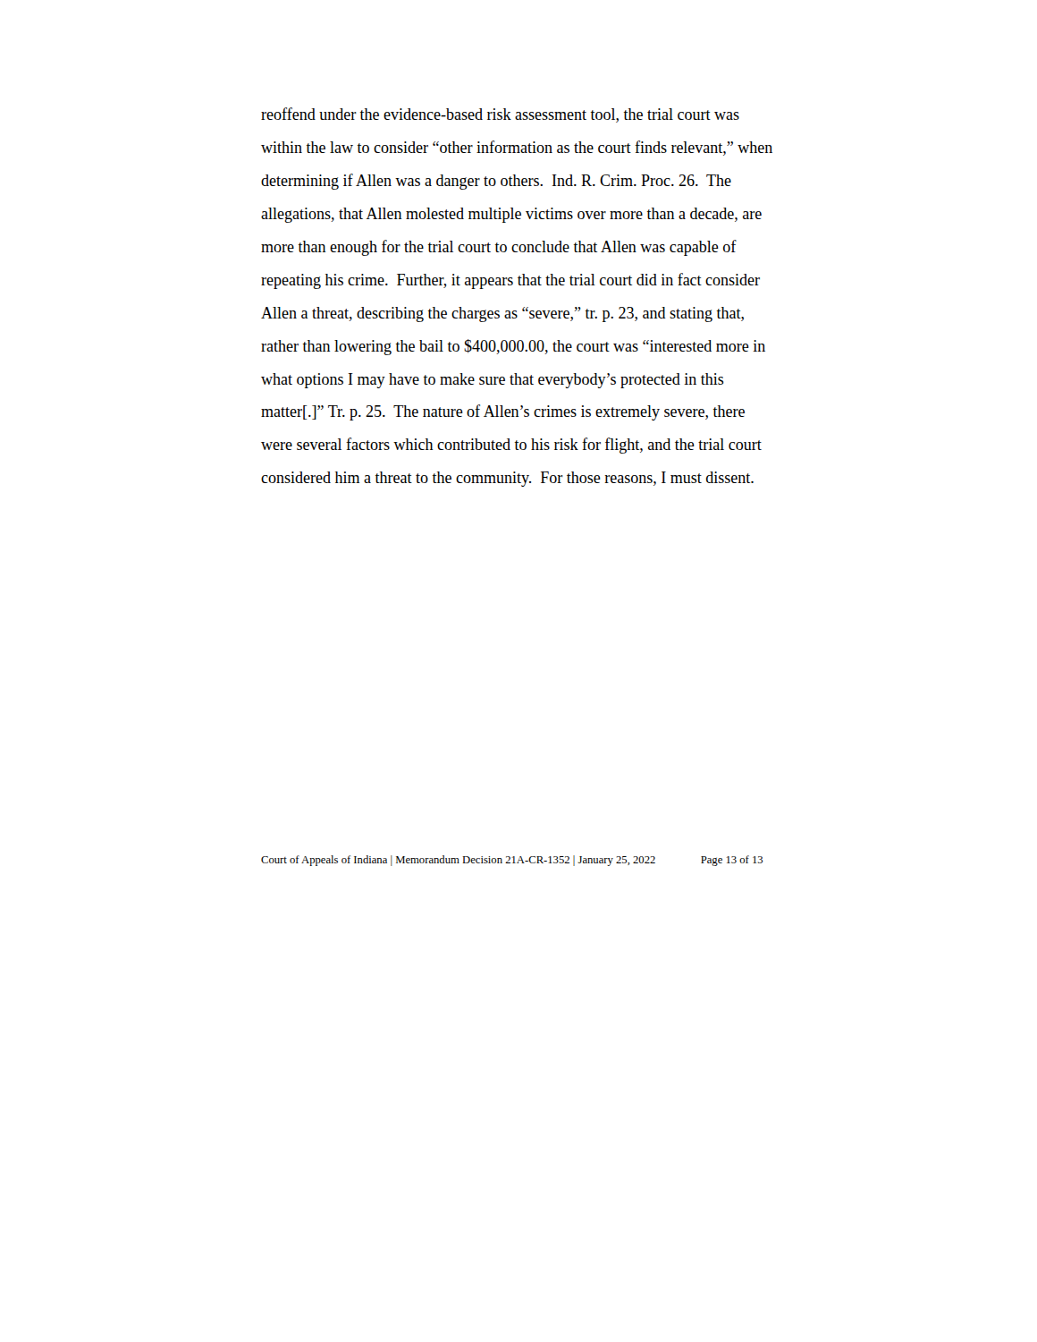reoffend under the evidence-based risk assessment tool, the trial court was within the law to consider “other information as the court finds relevant,” when determining if Allen was a danger to others. Ind. R. Crim. Proc. 26. The allegations, that Allen molested multiple victims over more than a decade, are more than enough for the trial court to conclude that Allen was capable of repeating his crime. Further, it appears that the trial court did in fact consider Allen a threat, describing the charges as “severe,” tr. p. 23, and stating that, rather than lowering the bail to $400,000.00, the court was “interested more in what options I may have to make sure that everybody’s protected in this matter[.]” Tr. p. 25. The nature of Allen’s crimes is extremely severe, there were several factors which contributed to his risk for flight, and the trial court considered him a threat to the community. For those reasons, I must dissent.
Court of Appeals of Indiana | Memorandum Decision 21A-CR-1352 | January 25, 2022 Page 13 of 13